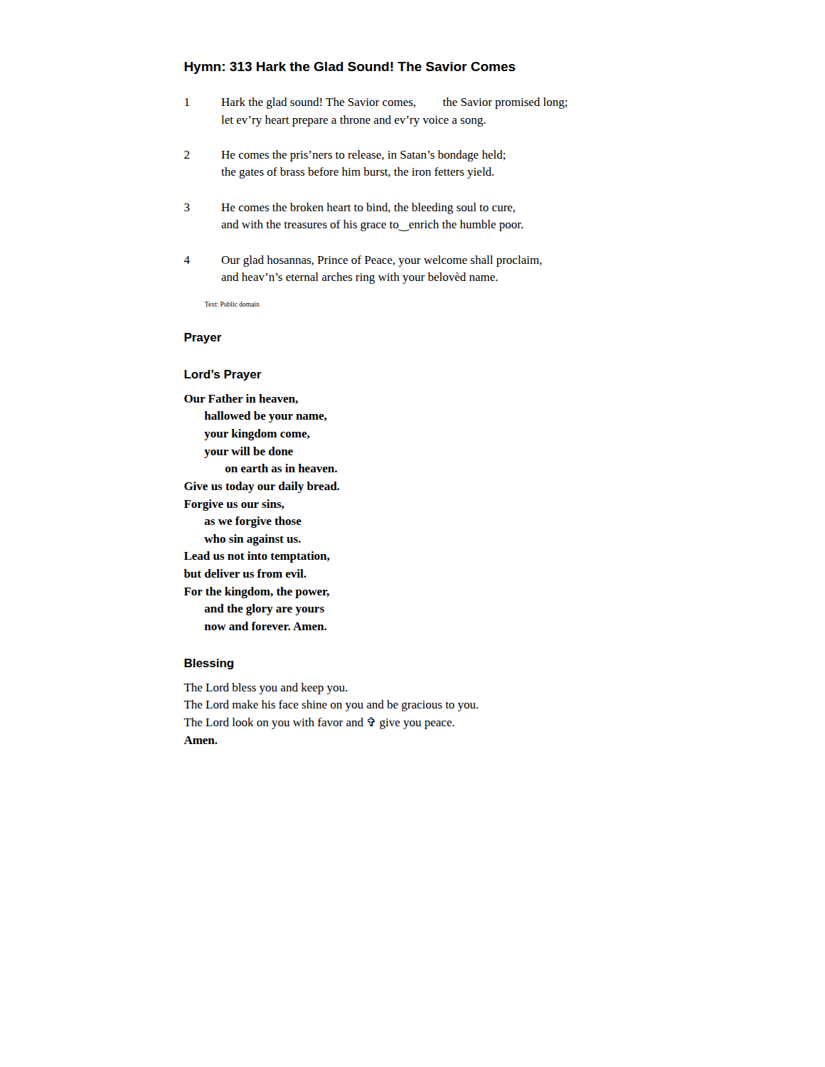Hymn: 313 Hark the Glad Sound! The Savior Comes
1
Hark the glad sound! The Savior comes, the Savior promised long; let ev’ry heart prepare a throne and ev’ry voice a song.
2
He comes the pris’ners to release, in Satan’s bondage held; the gates of brass before him burst, the iron fetters yield.
3
He comes the broken heart to bind, the bleeding soul to cure, and with the treasures of his grace to‿enrich the humble poor.
4
Our glad hosannas, Prince of Peace, your welcome shall proclaim, and heav’n’s eternal arches ring with your belovèd name.
Text: Public domain
Prayer
Lord’s Prayer
Our Father in heaven, hallowed be your name, your kingdom come, your will be done on earth as in heaven. Give us today our daily bread. Forgive us our sins, as we forgive those who sin against us. Lead us not into temptation, but deliver us from evil. For the kingdom, the power, and the glory are yours now and forever. Amen.
Blessing
The Lord bless you and keep you.
The Lord make his face shine on you and be gracious to you.
The Lord look on you with favor and ✞ give you peace.
Amen.